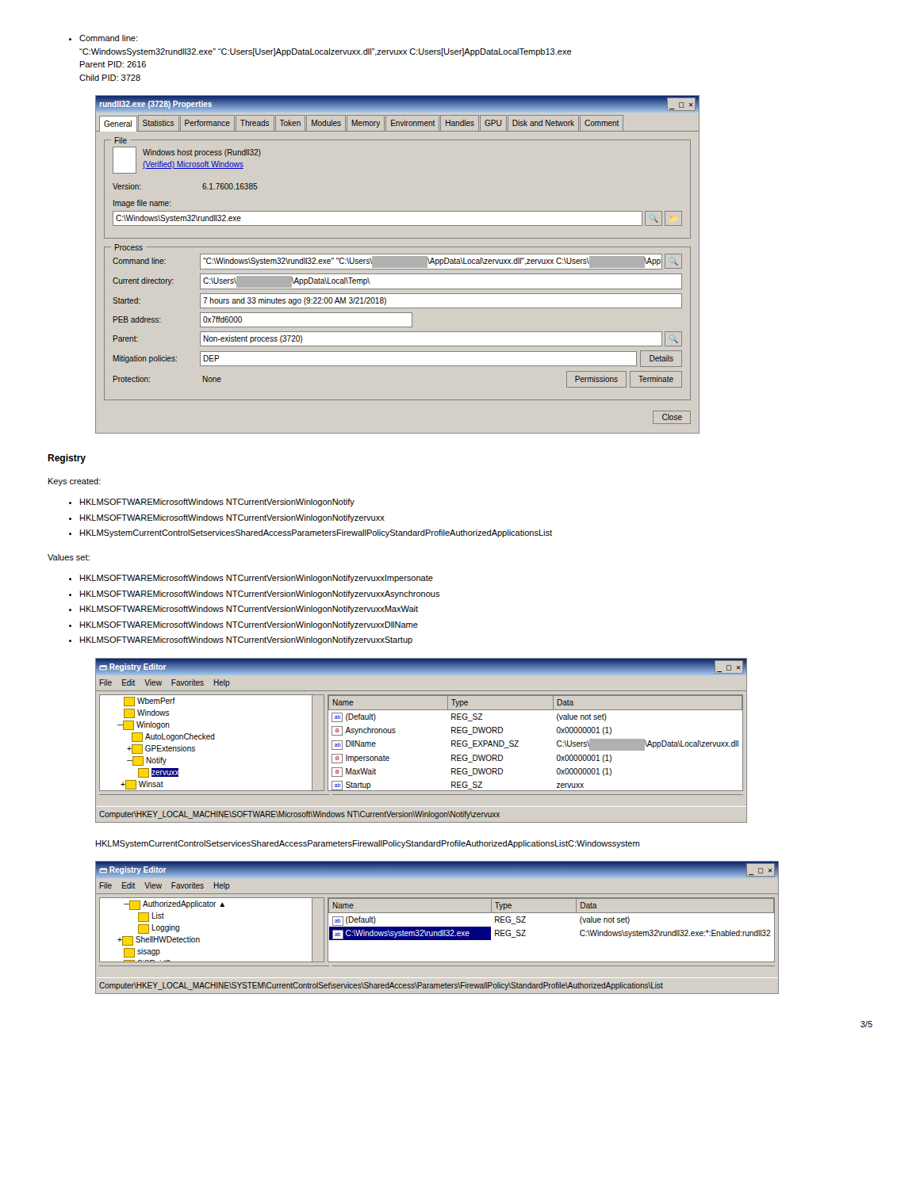Command line:
“C:WindowsSystem32rundll32.exe” “C:Users[User]AppDataLocalzervuxx.dll”,zervuxx C:Users[User]AppDataLocalTempb13.exe
Parent PID: 2616
Child PID: 3728
rundll32.exe (3728) Properties _ □ ✕
General Statistics Performance Threads Token Modules Memory Environment Handles GPU Disk and Network Comment
File
Windows host process (Rundll32)
(Verified) Microsoft Windows
Version: 6.1.7600.16385
Image file name:
C:\Windows\System32\rundll32.exe 🔍 📁
Process
Command line: "C:\Windows\System32\rundll32.exe" "C:\Users\ \AppData\Local\zervuxx.dll",zervuxx C:\Users\ \AppData\Local\Temp\b13.exe 🔍
Current directory: C:\Users\ \AppData\Local\Temp\
Started: 7 hours and 33 minutes ago (9:22:00 AM 3/21/2018)
PEB address: 0x7ffd6000
Parent: Non-existent process (3720) 🔍
Mitigation policies: DEP Details
Protection: None Permissions Terminate
Close
Registry
Keys created:
HKLMSOFTWAREMicrosoftWindows NTCurrentVersionWinlogonNotify
HKLMSOFTWAREMicrosoftWindows NTCurrentVersionWinlogonNotifyzervuxx
HKLMSystemCurrentControlSetservicesSharedAccessParametersFirewallPolicyStandardProfileAuthorizedApplicationsList
Values set:
HKLMSOFTWAREMicrosoftWindows NTCurrentVersionWinlogonNotifyzervuxxImpersonate
HKLMSOFTWAREMicrosoftWindows NTCurrentVersionWinlogonNotifyzervuxxAsynchronous
HKLMSOFTWAREMicrosoftWindows NTCurrentVersionWinlogonNotifyzervuxxMaxWait
HKLMSOFTWAREMicrosoftWindows NTCurrentVersionWinlogonNotifyzervuxxDllName
HKLMSOFTWAREMicrosoftWindows NTCurrentVersionWinlogonNotifyzervuxxStartup
🗃 Registry Editor _ □ ✕
File Edit View Favorites Help
WbemPerf
Windows
─ Winlogon
AutoLogonChecked
+ GPExtensions
─ Notify
zervuxx
+ Winsat
WinSATAPI
| Name | Type | Data |
| --- | --- | --- |
| ab (Default) | REG_SZ | (value not set) |
| ⚙ Asynchronous | REG_DWORD | 0x00000001 (1) |
| ab DllName | REG_EXPAND_SZ | C:\Users\ \AppData\Local\zervuxx.dll |
| ⚙ Impersonate | REG_DWORD | 0x00000001 (1) |
| ⚙ MaxWait | REG_DWORD | 0x00000001 (1) |
| ab Startup | REG_SZ | zervuxx |
Computer\HKEY_LOCAL_MACHINE\SOFTWARE\Microsoft\Windows NT\CurrentVersion\Winlogon\Notify\zervuxx
HKLMSystemCurrentControlSetservicesSharedAccessParametersFirewallPolicyStandardProfileAuthorizedApplicationsListC:Windowssystem
🗃 Registry Editor _ □ ✕
File Edit View Favorites Help
─ AuthorizedApplicator ▲
List
Logging
+ ShellHWDetection
sisagp
SiSRaid2
| Name | Type | Data |
| --- | --- | --- |
| ab (Default) | REG_SZ | (value not set) |
| ab C:\Windows\system32\rundll32.exe | REG_SZ | C:\Windows\system32\rundll32.exe:*:Enabled:rundll32 |
Computer\HKEY_LOCAL_MACHINE\SYSTEM\CurrentControlSet\services\SharedAccess\Parameters\FirewallPolicy\StandardProfile\AuthorizedApplications\List
3/5